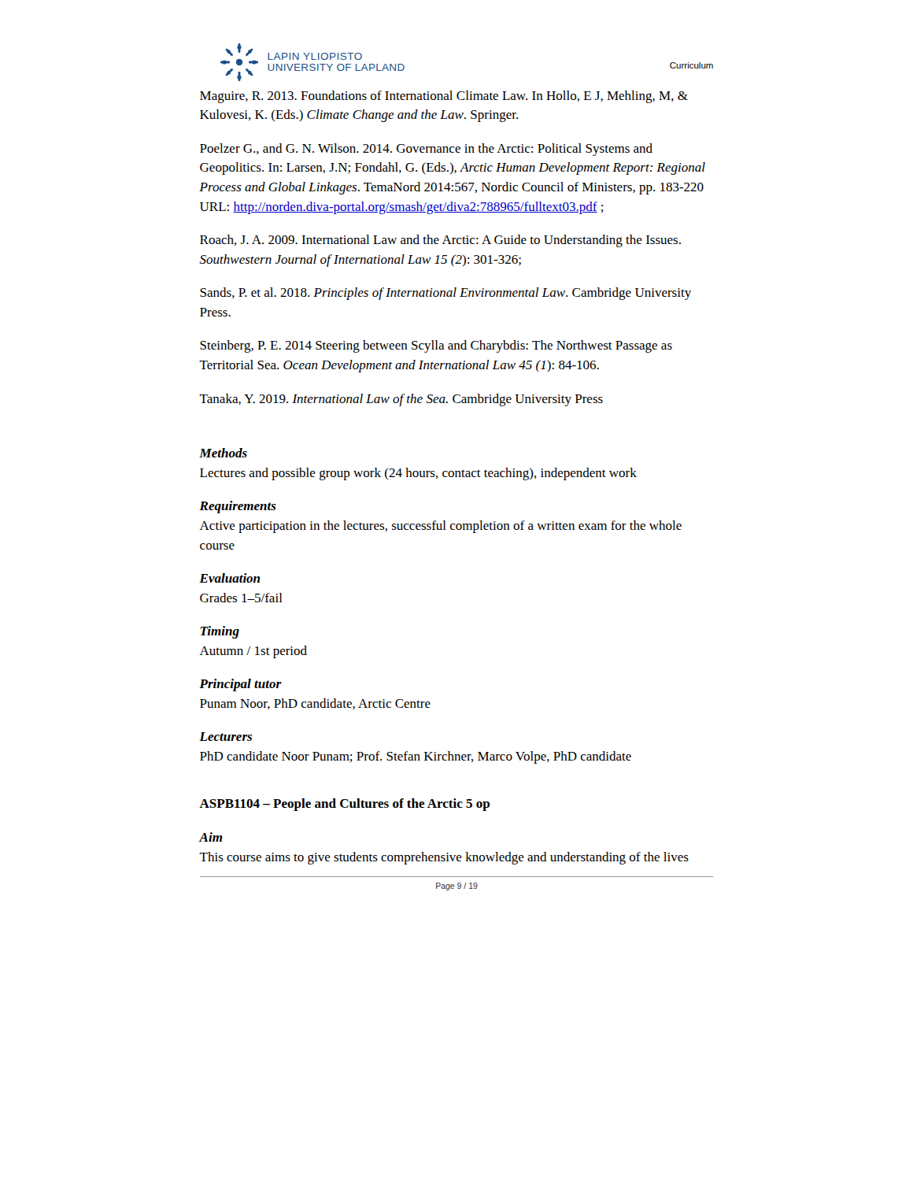LAPIN YLIOPISTO
UNIVERSITY OF LAPLAND
Curriculum
Maguire, R. 2013. Foundations of International Climate Law. In Hollo, E J, Mehling, M, & Kulovesi, K. (Eds.) Climate Change and the Law. Springer.
Poelzer G., and G. N. Wilson. 2014. Governance in the Arctic: Political Systems and Geopolitics. In: Larsen, J.N; Fondahl, G. (Eds.), Arctic Human Development Report: Regional Process and Global Linkages. TemaNord 2014:567, Nordic Council of Ministers, pp. 183-220 URL: http://norden.diva-portal.org/smash/get/diva2:788965/fulltext03.pdf ;
Roach, J. A. 2009. International Law and the Arctic: A Guide to Understanding the Issues. Southwestern Journal of International Law 15 (2): 301-326;
Sands, P. et al. 2018. Principles of International Environmental Law. Cambridge University Press.
Steinberg, P. E. 2014 Steering between Scylla and Charybdis: The Northwest Passage as Territorial Sea. Ocean Development and International Law 45 (1): 84-106.
Tanaka, Y. 2019. International Law of the Sea. Cambridge University Press
Methods
Lectures and possible group work (24 hours, contact teaching), independent work
Requirements
Active participation in the lectures, successful completion of a written exam for the whole course
Evaluation
Grades 1–5/fail
Timing
Autumn / 1st period
Principal tutor
Punam Noor, PhD candidate, Arctic Centre
Lecturers
PhD candidate Noor Punam; Prof. Stefan Kirchner, Marco Volpe, PhD candidate
ASPB1104 – People and Cultures of the Arctic 5 op
Aim
This course aims to give students comprehensive knowledge and understanding of the lives
Page 9 / 19